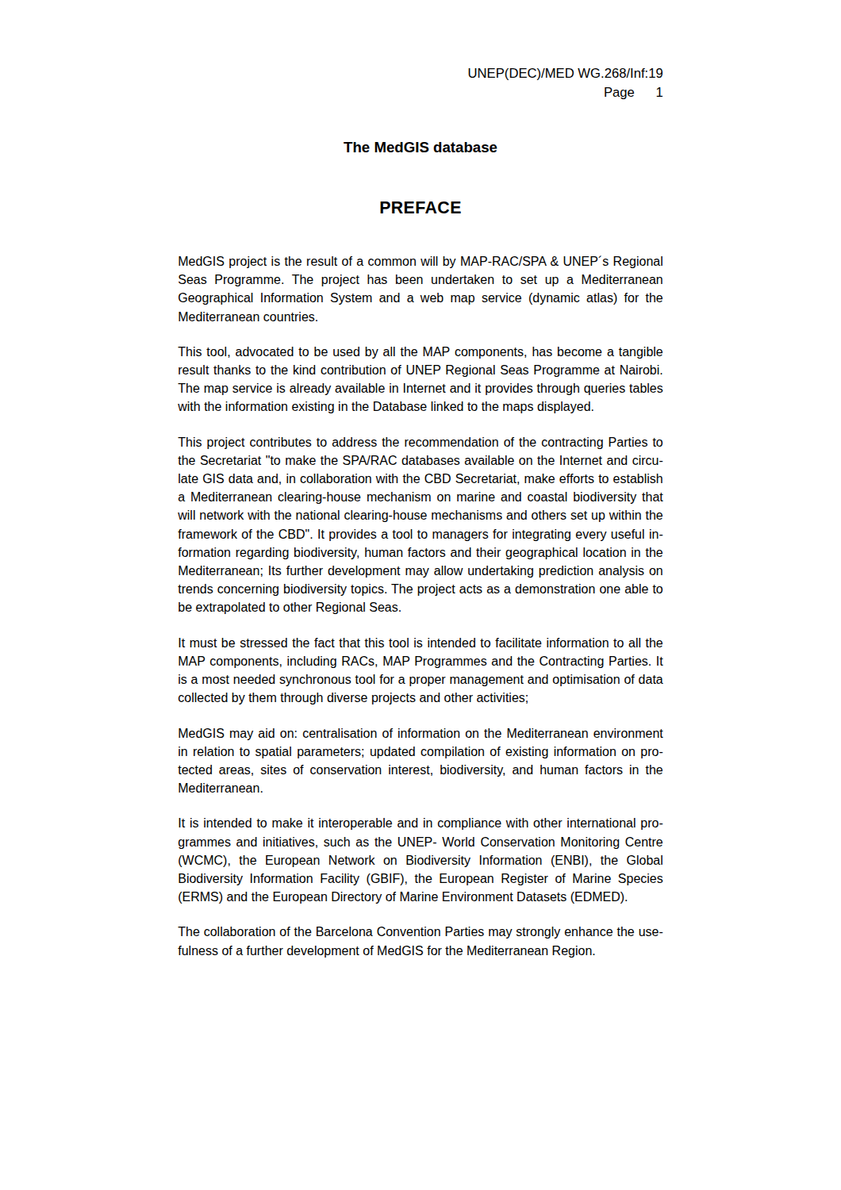UNEP(DEC)/MED WG.268/Inf:19 Page1
The MedGIS database
PREFACE
MedGIS project is the result of a common will by MAP-RAC/SPA & UNEP´s Regional Seas Programme. The project has been undertaken to set up a Mediterranean Geographical Information System and a web map service (dynamic atlas) for the Mediterranean countries.
This tool, advocated to be used by all the MAP components, has become a tangible result thanks to the kind contribution of UNEP Regional Seas Programme at Nairobi. The map service is already available in Internet and it provides through queries tables with the information existing in the Database linked to the maps displayed.
This project contributes to address the recommendation of the contracting Parties to the Secretariat "to make the SPA/RAC databases available on the Internet and circulate GIS data and, in collaboration with the CBD Secretariat, make efforts to establish a Mediterranean clearing-house mechanism on marine and coastal biodiversity that will network with the national clearing-house mechanisms and others set up within the framework of the CBD". It provides a tool to managers for integrating every useful information regarding biodiversity, human factors and their geographical location in the Mediterranean; Its further development may allow undertaking prediction analysis on trends concerning biodiversity topics. The project acts as a demonstration one able to be extrapolated to other Regional Seas.
It must be stressed the fact that this tool is intended to facilitate information to all the MAP components, including RACs, MAP Programmes and the Contracting Parties. It is a most needed synchronous tool for a proper management and optimisation of data collected by them through diverse projects and other activities;
MedGIS may aid on: centralisation of information on the Mediterranean environment in relation to spatial parameters; updated compilation of existing information on protected areas, sites of conservation interest, biodiversity, and human factors in the Mediterranean.
It is intended to make it interoperable and in compliance with other international programmes and initiatives, such as the UNEP- World Conservation Monitoring Centre (WCMC), the European Network on Biodiversity Information (ENBI), the Global Biodiversity Information Facility (GBIF), the European Register of Marine Species (ERMS) and the European Directory of Marine Environment Datasets (EDMED).
The collaboration of the Barcelona Convention Parties may strongly enhance the usefulness of a further development of MedGIS for the Mediterranean Region.